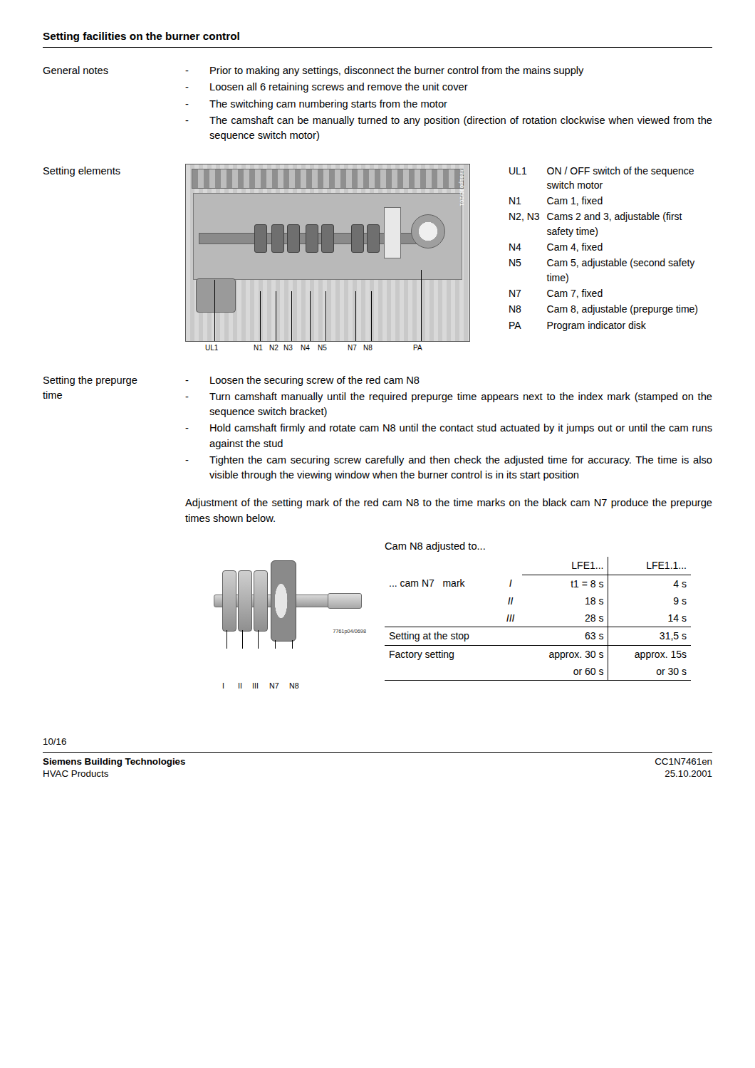Setting facilities on the burner control
General notes
Prior to making any settings, disconnect the burner control from the mains supply
Loosen all 6 retaining screws and remove the unit cover
The switching cam numbering starts from the motor
The camshaft can be manually turned to any position (direction of rotation clockwise when viewed from the sequence switch motor)
Setting elements
7761p030/201
UL1 N1 N2 N3 N4 N5 N7 N8 PA
| UL1 | ON / OFF switch of the sequence switch motor |
| N1 | Cam 1, fixed |
| N2, N3 | Cams 2 and 3, adjustable (first safety time) |
| N4 | Cam 4, fixed |
| N5 | Cam 5, adjustable (second safety time) |
| N7 | Cam 7, fixed |
| N8 | Cam 8, adjustable (prepurge time) |
| PA | Program indicator disk |
Setting the prepurge
time
Loosen the securing screw of the red cam N8
Turn camshaft manually until the required prepurge time appears next to the index mark (stamped on the sequence switch bracket)
Hold camshaft firmly and rotate cam N8 until the contact stud actuated by it jumps out or until the cam runs against the stud
Tighten the cam securing screw carefully and then check the adjusted time for accuracy. The time is also visible through the viewing window when the burner control is in its start position
Adjustment of the setting mark of the red cam N8 to the time marks on the black cam N7 produce the prepurge times shown below.
7761p04/0698
Cam N8 adjusted to...
| | | LFE1... | LFE1.1... |
| --- | --- | --- | --- |
| ... cam N7 mark | I | t1 = 8 s | 4 s |
| | II | 18 s | 9 s |
| | III | 28 s | 14 s |
| Setting at the stop | 63 s | 31,5 s |
| Factory setting | approx. 30 s | approx. 15s |
| | or 60 s | or 30 s |
I II III N7 N8
10/16
Siemens Building Technologies
HVAC Products
CC1N7461en
25.10.2001